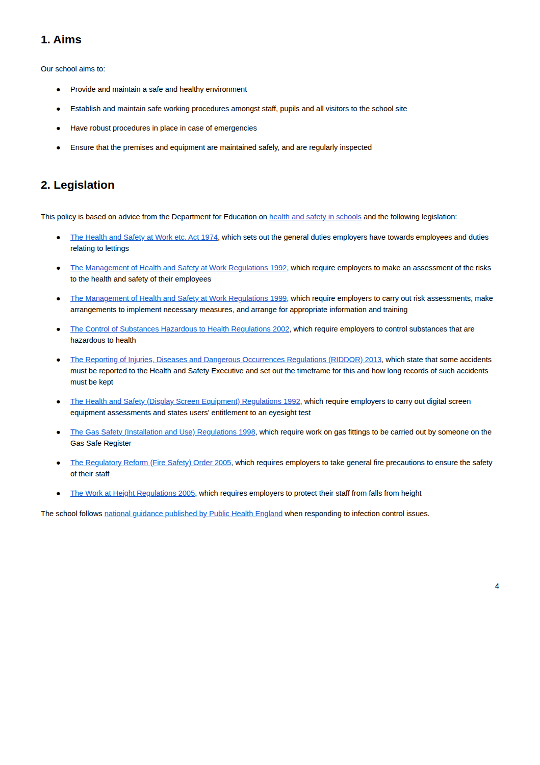1. Aims
Our school aims to:
Provide and maintain a safe and healthy environment
Establish and maintain safe working procedures amongst staff, pupils and all visitors to the school site
Have robust procedures in place in case of emergencies
Ensure that the premises and equipment are maintained safely, and are regularly inspected
2. Legislation
This policy is based on advice from the Department for Education on health and safety in schools and the following legislation:
The Health and Safety at Work etc. Act 1974, which sets out the general duties employers have towards employees and duties relating to lettings
The Management of Health and Safety at Work Regulations 1992, which require employers to make an assessment of the risks to the health and safety of their employees
The Management of Health and Safety at Work Regulations 1999, which require employers to carry out risk assessments, make arrangements to implement necessary measures, and arrange for appropriate information and training
The Control of Substances Hazardous to Health Regulations 2002, which require employers to control substances that are hazardous to health
The Reporting of Injuries, Diseases and Dangerous Occurrences Regulations (RIDDOR) 2013, which state that some accidents must be reported to the Health and Safety Executive and set out the timeframe for this and how long records of such accidents must be kept
The Health and Safety (Display Screen Equipment) Regulations 1992, which require employers to carry out digital screen equipment assessments and states users' entitlement to an eyesight test
The Gas Safety (Installation and Use) Regulations 1998, which require work on gas fittings to be carried out by someone on the Gas Safe Register
The Regulatory Reform (Fire Safety) Order 2005, which requires employers to take general fire precautions to ensure the safety of their staff
The Work at Height Regulations 2005, which requires employers to protect their staff from falls from height
The school follows national guidance published by Public Health England when responding to infection control issues.
4